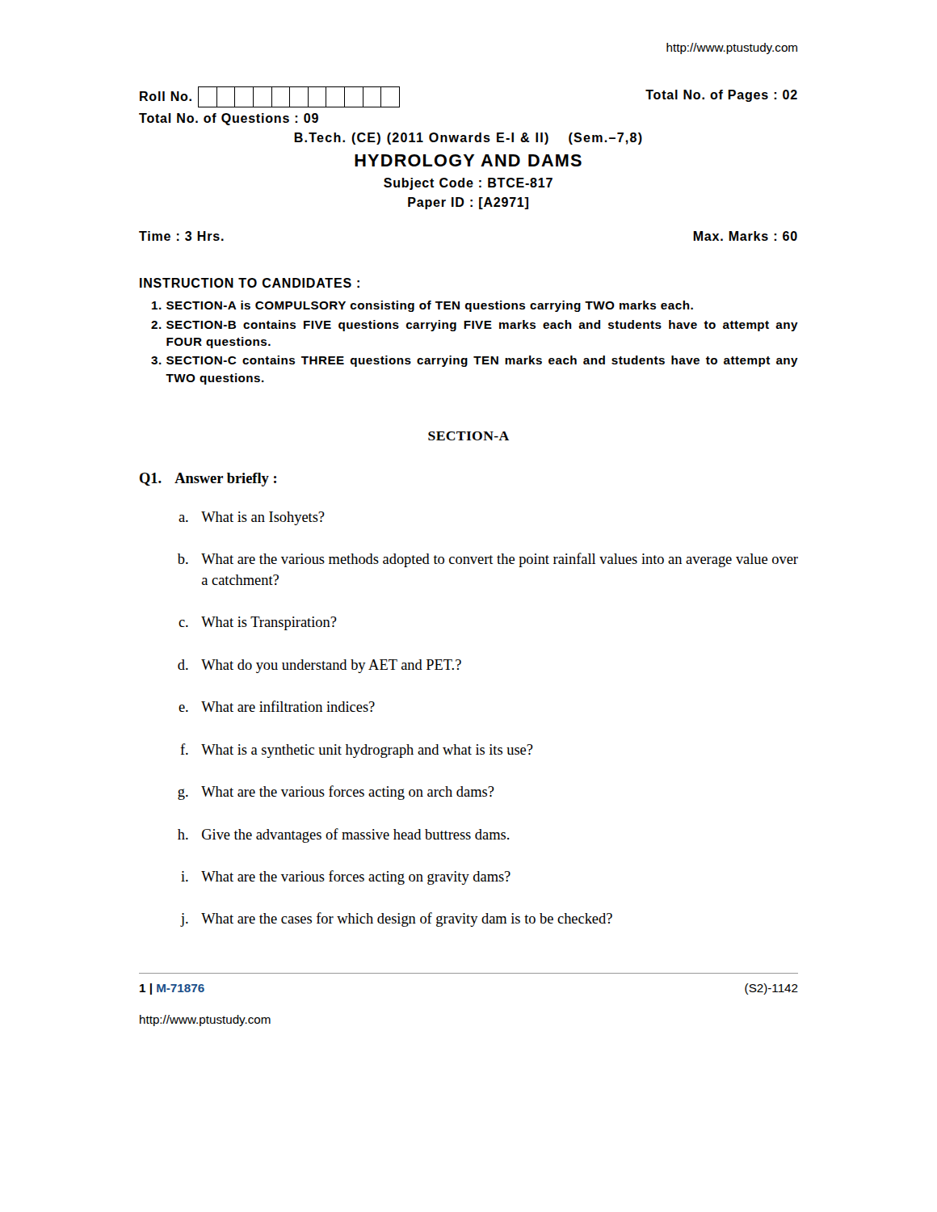http://www.ptustudy.com
Roll No.
Total No. of Pages : 02
Total No. of Questions : 09
B.Tech. (CE) (2011 Onwards E-I & II) (Sem.–7,8)
HYDROLOGY AND DAMS
Subject Code : BTCE-817
Paper ID : [A2971]
Time : 3 Hrs.
Max. Marks : 60
INSTRUCTION TO CANDIDATES :
SECTION-A is COMPULSORY consisting of TEN questions carrying TWO marks each.
SECTION-B contains FIVE questions carrying FIVE marks each and students have to attempt any FOUR questions.
SECTION-C contains THREE questions carrying TEN marks each and students have to attempt any TWO questions.
SECTION-A
Q1. Answer briefly :
What is an Isohyets?
What are the various methods adopted to convert the point rainfall values into an average value over a catchment?
What is Transpiration?
What do you understand by AET and PET.?
What are infiltration indices?
What is a synthetic unit hydrograph and what is its use?
What are the various forces acting on arch dams?
Give the advantages of massive head buttress dams.
What are the various forces acting on gravity dams?
What are the cases for which design of gravity dam is to be checked?
1 | M-71876
(S2)-1142
http://www.ptustudy.com